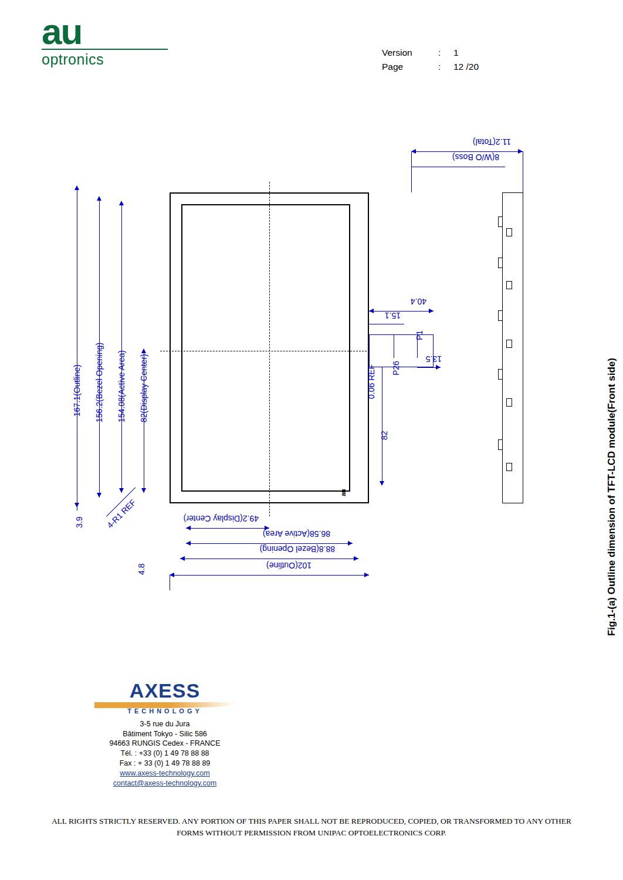au
optronics
| Version | : | 1 |
| Page | : | 12 /20 |
Fig.1-(a) Outline dimension of TFT-LCD module(Front side)
au
11.2(Total)
8(W/O Boss)
167.1(Outline)
156.2(Bezel Opening)
154.08(Active Area)
82(Display Center)
3.9
4-R1 REF
102(Outline)
88.8(Bezel Opening)
86.58(Active Area)
49.2(Display Center)
4.8
40.4
15.1
P1
P26
13.5
0.06 REF
82
AXESS
TECHNOLOGY
3-5 rue du Jura
Bâtiment Tokyo - Silic 586
94663 RUNGIS Cedex - FRANCE
Tél. : +33 (0) 1 49 78 88 88
Fax : + 33 (0) 1 49 78 88 89
www.axess-technology.com
contact@axess-technology.com
ALL RIGHTS STRICTLY RESERVED. ANY PORTION OF THIS PAPER SHALL NOT BE REPRODUCED, COPIED, OR TRANSFORMED TO ANY OTHER FORMS WITHOUT PERMISSION FROM UNIPAC OPTOELECTRONICS CORP.